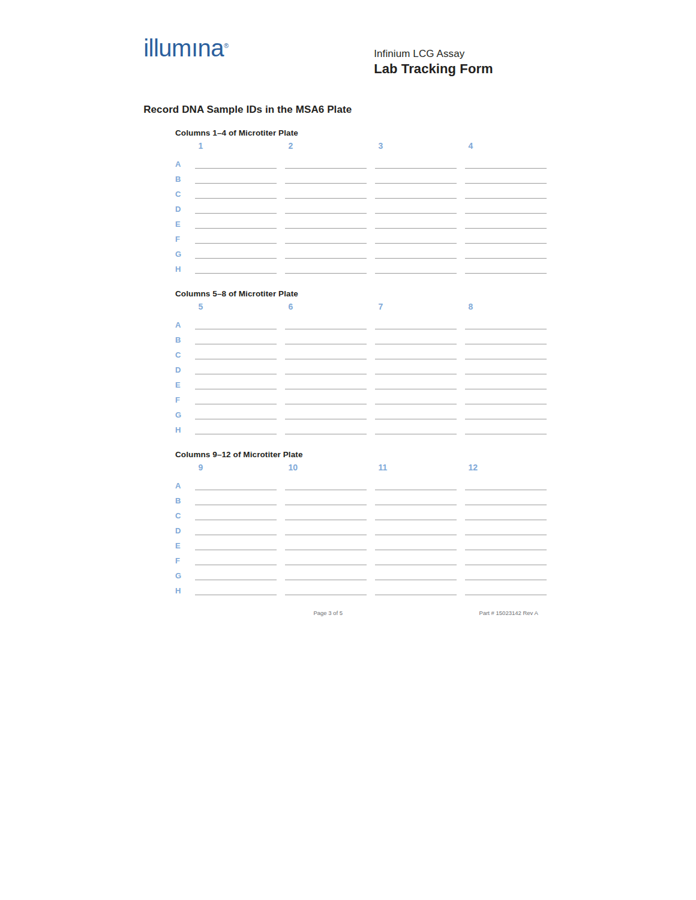illumına®
Infinium LCG Assay
Lab Tracking Form
Record DNA Sample IDs in the MSA6 Plate
Columns 1–4 of Microtiter Plate
| | 1 | 2 | 3 | 4 |
| --- | --- | --- | --- | --- |
| A | | | | |
| B | | | | |
| C | | | | |
| D | | | | |
| E | | | | |
| F | | | | |
| G | | | | |
| H | | | | |
Columns 5–8 of Microtiter Plate
| | 5 | 6 | 7 | 8 |
| --- | --- | --- | --- | --- |
| A | | | | |
| B | | | | |
| C | | | | |
| D | | | | |
| E | | | | |
| F | | | | |
| G | | | | |
| H | | | | |
Columns 9–12 of Microtiter Plate
| | 9 | 10 | 11 | 12 |
| --- | --- | --- | --- | --- |
| A | | | | |
| B | | | | |
| C | | | | |
| D | | | | |
| E | | | | |
| F | | | | |
| G | | | | |
| H | | | | |
Page 3 of 5 Part # 15023142 Rev A